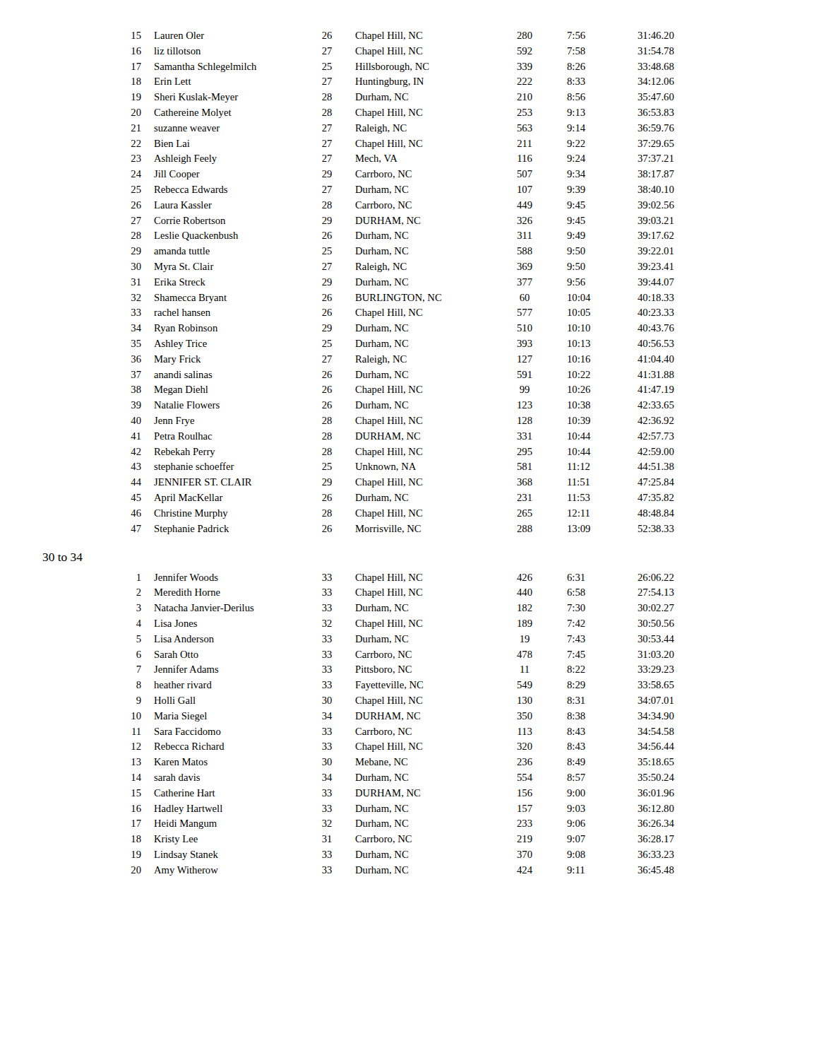| 15 | Lauren Oler | 26 | Chapel Hill, NC | 280 | 7:56 | 31:46.20 |
| 16 | liz tillotson | 27 | Chapel Hill, NC | 592 | 7:58 | 31:54.78 |
| 17 | Samantha Schlegelmilch | 25 | Hillsborough, NC | 339 | 8:26 | 33:48.68 |
| 18 | Erin Lett | 27 | Huntingburg, IN | 222 | 8:33 | 34:12.06 |
| 19 | Sheri Kuslak-Meyer | 28 | Durham, NC | 210 | 8:56 | 35:47.60 |
| 20 | Cathereine Molyet | 28 | Chapel Hill, NC | 253 | 9:13 | 36:53.83 |
| 21 | suzanne weaver | 27 | Raleigh, NC | 563 | 9:14 | 36:59.76 |
| 22 | Bien Lai | 27 | Chapel Hill, NC | 211 | 9:22 | 37:29.65 |
| 23 | Ashleigh Feely | 27 | Mech, VA | 116 | 9:24 | 37:37.21 |
| 24 | Jill Cooper | 29 | Carrboro, NC | 507 | 9:34 | 38:17.87 |
| 25 | Rebecca Edwards | 27 | Durham, NC | 107 | 9:39 | 38:40.10 |
| 26 | Laura Kassler | 28 | Carrboro, NC | 449 | 9:45 | 39:02.56 |
| 27 | Corrie Robertson | 29 | DURHAM, NC | 326 | 9:45 | 39:03.21 |
| 28 | Leslie Quackenbush | 26 | Durham, NC | 311 | 9:49 | 39:17.62 |
| 29 | amanda tuttle | 25 | Durham, NC | 588 | 9:50 | 39:22.01 |
| 30 | Myra St. Clair | 27 | Raleigh, NC | 369 | 9:50 | 39:23.41 |
| 31 | Erika Streck | 29 | Durham, NC | 377 | 9:56 | 39:44.07 |
| 32 | Shamecca Bryant | 26 | BURLINGTON, NC | 60 | 10:04 | 40:18.33 |
| 33 | rachel hansen | 26 | Chapel Hill, NC | 577 | 10:05 | 40:23.33 |
| 34 | Ryan Robinson | 29 | Durham, NC | 510 | 10:10 | 40:43.76 |
| 35 | Ashley Trice | 25 | Durham, NC | 393 | 10:13 | 40:56.53 |
| 36 | Mary Frick | 27 | Raleigh, NC | 127 | 10:16 | 41:04.40 |
| 37 | anandi salinas | 26 | Durham, NC | 591 | 10:22 | 41:31.88 |
| 38 | Megan Diehl | 26 | Chapel Hill, NC | 99 | 10:26 | 41:47.19 |
| 39 | Natalie Flowers | 26 | Durham, NC | 123 | 10:38 | 42:33.65 |
| 40 | Jenn Frye | 28 | Chapel Hill, NC | 128 | 10:39 | 42:36.92 |
| 41 | Petra Roulhac | 28 | DURHAM, NC | 331 | 10:44 | 42:57.73 |
| 42 | Rebekah Perry | 28 | Chapel Hill, NC | 295 | 10:44 | 42:59.00 |
| 43 | stephanie schoeffer | 25 | Unknown, NA | 581 | 11:12 | 44:51.38 |
| 44 | JENNIFER ST. CLAIR | 29 | Chapel Hill, NC | 368 | 11:51 | 47:25.84 |
| 45 | April MacKellar | 26 | Durham, NC | 231 | 11:53 | 47:35.82 |
| 46 | Christine Murphy | 28 | Chapel Hill, NC | 265 | 12:11 | 48:48.84 |
| 47 | Stephanie Padrick | 26 | Morrisville, NC | 288 | 13:09 | 52:38.33 |
30 to 34
| 1 | Jennifer Woods | 33 | Chapel Hill, NC | 426 | 6:31 | 26:06.22 |
| 2 | Meredith Horne | 33 | Chapel Hill, NC | 440 | 6:58 | 27:54.13 |
| 3 | Natacha Janvier-Derilus | 33 | Durham, NC | 182 | 7:30 | 30:02.27 |
| 4 | Lisa Jones | 32 | Chapel Hill, NC | 189 | 7:42 | 30:50.56 |
| 5 | Lisa Anderson | 33 | Durham, NC | 19 | 7:43 | 30:53.44 |
| 6 | Sarah Otto | 33 | Carrboro, NC | 478 | 7:45 | 31:03.20 |
| 7 | Jennifer Adams | 33 | Pittsboro, NC | 11 | 8:22 | 33:29.23 |
| 8 | heather rivard | 33 | Fayetteville, NC | 549 | 8:29 | 33:58.65 |
| 9 | Holli Gall | 30 | Chapel Hill, NC | 130 | 8:31 | 34:07.01 |
| 10 | Maria Siegel | 34 | DURHAM, NC | 350 | 8:38 | 34:34.90 |
| 11 | Sara Faccidomo | 33 | Carrboro, NC | 113 | 8:43 | 34:54.58 |
| 12 | Rebecca Richard | 33 | Chapel Hill, NC | 320 | 8:43 | 34:56.44 |
| 13 | Karen Matos | 30 | Mebane, NC | 236 | 8:49 | 35:18.65 |
| 14 | sarah davis | 34 | Durham, NC | 554 | 8:57 | 35:50.24 |
| 15 | Catherine Hart | 33 | DURHAM, NC | 156 | 9:00 | 36:01.96 |
| 16 | Hadley Hartwell | 33 | Durham, NC | 157 | 9:03 | 36:12.80 |
| 17 | Heidi Mangum | 32 | Durham, NC | 233 | 9:06 | 36:26.34 |
| 18 | Kristy Lee | 31 | Carrboro, NC | 219 | 9:07 | 36:28.17 |
| 19 | Lindsay Stanek | 33 | Durham, NC | 370 | 9:08 | 36:33.23 |
| 20 | Amy Witherow | 33 | Durham, NC | 424 | 9:11 | 36:45.48 |